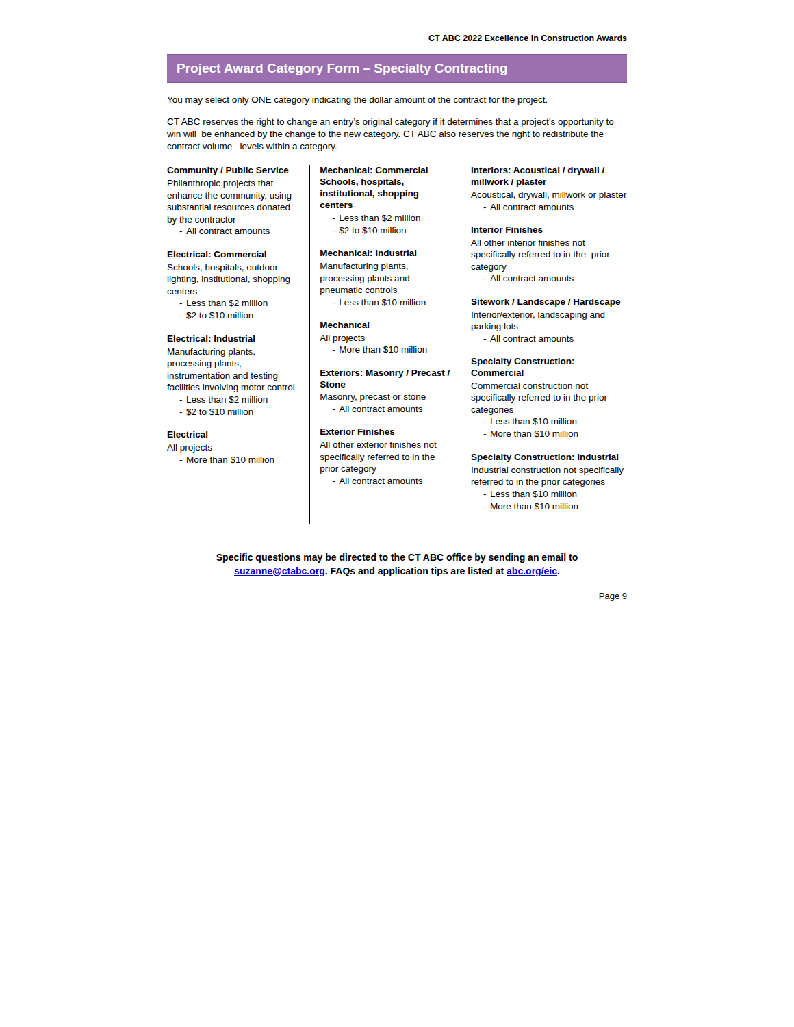CT ABC 2022 Excellence in Construction Awards
Project Award Category Form – Specialty Contracting
You may select only ONE category indicating the dollar amount of the contract for the project.
CT ABC reserves the right to change an entry’s original category if it determines that a project’s opportunity to win will be enhanced by the change to the new category. CT ABC also reserves the right to redistribute the contract volume levels within a category.
Community / Public Service
Philanthropic projects that enhance the community, using substantial resources donated by the contractor
All contract amounts
Electrical: Commercial
Schools, hospitals, outdoor lighting, institutional, shopping centers
Less than $2 million
$2 to $10 million
Electrical: Industrial
Manufacturing plants, processing plants, instrumentation and testing facilities involving motor control
Less than $2 million
$2 to $10 million
Electrical
All projects
More than $10 million
Mechanical: Commercial
Schools, hospitals,
institutional, shopping centers
Less than $2 million
$2 to $10 million
Mechanical: Industrial
Manufacturing plants, processing plants and pneumatic controls
Less than $10 million
Mechanical
All projects
More than $10 million
Exteriors: Masonry / Precast / Stone
Masonry, precast or stone
All contract amounts
Exterior Finishes
All other exterior finishes not specifically referred to in the prior category
All contract amounts
Interiors: Acoustical / drywall / millwork / plaster
Acoustical, drywall, millwork or plaster
All contract amounts
Interior Finishes
All other interior finishes not specifically referred to in the prior category
All contract amounts
Sitework / Landscape / Hardscape
Interior/exterior, landscaping and parking lots
All contract amounts
Specialty Construction: Commercial
Commercial construction not specifically referred to in the prior categories
Less than $10 million
More than $10 million
Specialty Construction: Industrial
Industrial construction not specifically referred to in the prior categories
Less than $10 million
More than $10 million
Specific questions may be directed to the CT ABC office by sending an email to
suzanne@ctabc.org. FAQs and application tips are listed at abc.org/eic.
Page 9